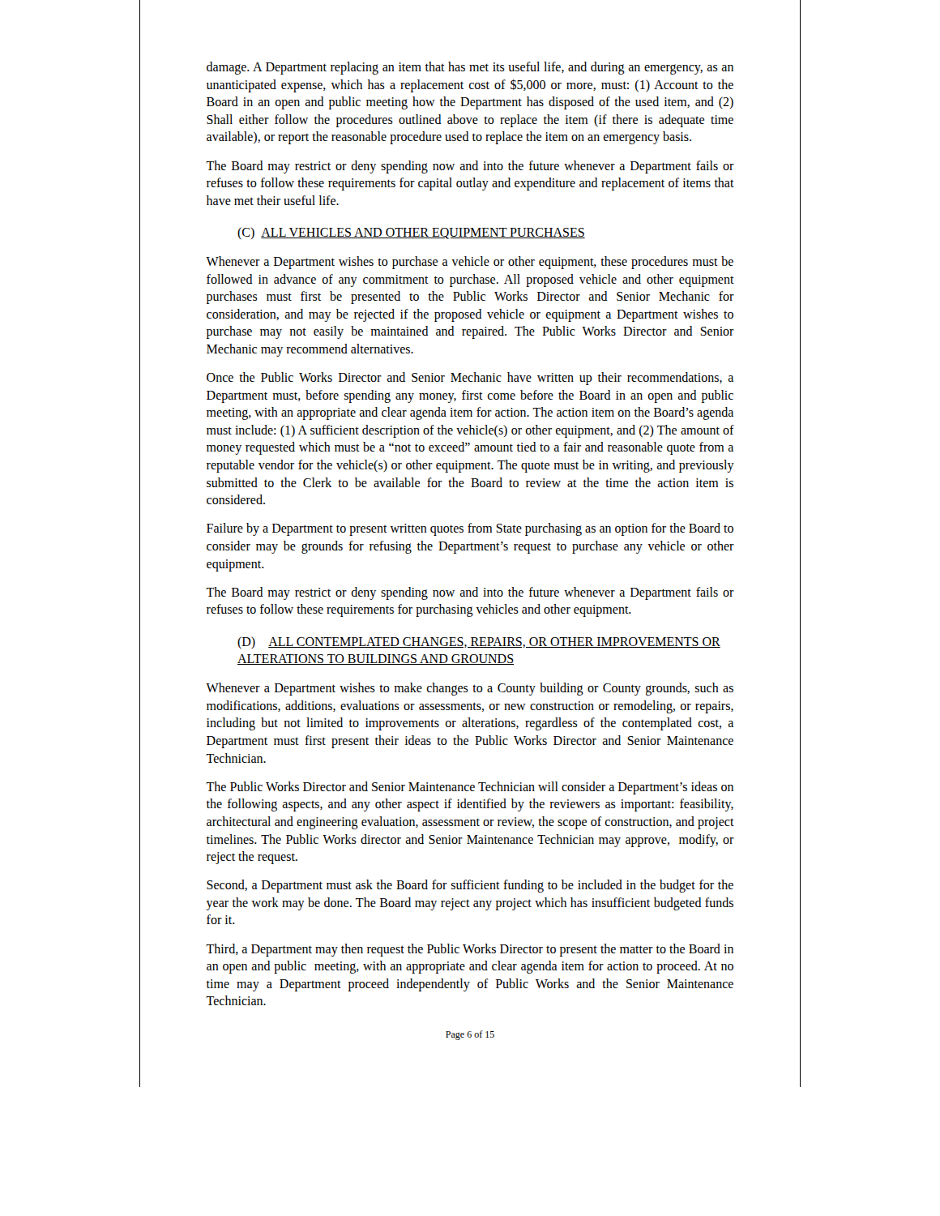damage. A Department replacing an item that has met its useful life, and during an emergency, as an unanticipated expense, which has a replacement cost of $5,000 or more, must: (1) Account to the Board in an open and public meeting how the Department has disposed of the used item, and (2) Shall either follow the procedures outlined above to replace the item (if there is adequate time available), or report the reasonable procedure used to replace the item on an emergency basis.
The Board may restrict or deny spending now and into the future whenever a Department fails or refuses to follow these requirements for capital outlay and expenditure and replacement of items that have met their useful life.
(C) ALL VEHICLES AND OTHER EQUIPMENT PURCHASES
Whenever a Department wishes to purchase a vehicle or other equipment, these procedures must be followed in advance of any commitment to purchase. All proposed vehicle and other equipment purchases must first be presented to the Public Works Director and Senior Mechanic for consideration, and may be rejected if the proposed vehicle or equipment a Department wishes to purchase may not easily be maintained and repaired. The Public Works Director and Senior Mechanic may recommend alternatives.
Once the Public Works Director and Senior Mechanic have written up their recommendations, a Department must, before spending any money, first come before the Board in an open and public meeting, with an appropriate and clear agenda item for action. The action item on the Board’s agenda must include: (1) A sufficient description of the vehicle(s) or other equipment, and (2) The amount of money requested which must be a “not to exceed” amount tied to a fair and reasonable quote from a reputable vendor for the vehicle(s) or other equipment. The quote must be in writing, and previously submitted to the Clerk to be available for the Board to review at the time the action item is considered.
Failure by a Department to present written quotes from State purchasing as an option for the Board to consider may be grounds for refusing the Department’s request to purchase any vehicle or other equipment.
The Board may restrict or deny spending now and into the future whenever a Department fails or refuses to follow these requirements for purchasing vehicles and other equipment.
(D) ALL CONTEMPLATED CHANGES, REPAIRS, OR OTHER IMPROVEMENTS OR ALTERATIONS TO BUILDINGS AND GROUNDS
Whenever a Department wishes to make changes to a County building or County grounds, such as modifications, additions, evaluations or assessments, or new construction or remodeling, or repairs, including but not limited to improvements or alterations, regardless of the contemplated cost, a Department must first present their ideas to the Public Works Director and Senior Maintenance Technician.
The Public Works Director and Senior Maintenance Technician will consider a Department’s ideas on the following aspects, and any other aspect if identified by the reviewers as important: feasibility, architectural and engineering evaluation, assessment or review, the scope of construction, and project timelines. The Public Works director and Senior Maintenance Technician may approve, modify, or reject the request.
Second, a Department must ask the Board for sufficient funding to be included in the budget for the year the work may be done. The Board may reject any project which has insufficient budgeted funds for it.
Third, a Department may then request the Public Works Director to present the matter to the Board in an open and public meeting, with an appropriate and clear agenda item for action to proceed. At no time may a Department proceed independently of Public Works and the Senior Maintenance Technician.
Page 6 of 15